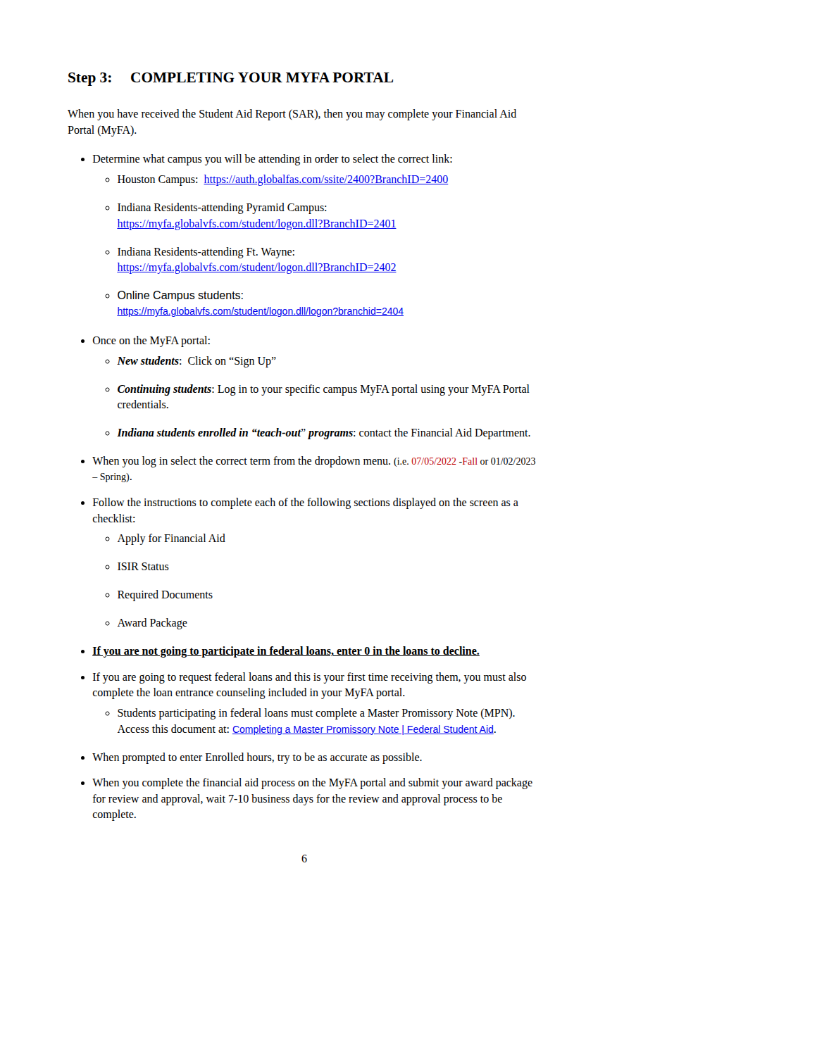Step 3: COMPLETING YOUR MYFA PORTAL
When you have received the Student Aid Report (SAR), then you may complete your Financial Aid Portal (MyFA).
Determine what campus you will be attending in order to select the correct link:
Houston Campus: https://auth.globalfas.com/ssite/2400?BranchID=2400
Indiana Residents-attending Pyramid Campus:
https://myfa.globalvfs.com/student/logon.dll?BranchID=2401
Indiana Residents-attending Ft. Wayne:
https://myfa.globalvfs.com/student/logon.dll?BranchID=2402
Online Campus students:
https://myfa.globalvfs.com/student/logon.dll/logon?branchid=2404
Once on the MyFA portal:
New students: Click on “Sign Up”
Continuing students: Log in to your specific campus MyFA portal using your MyFA Portal credentials.
Indiana students enrolled in “teach-out” programs: contact the Financial Aid Department.
When you log in select the correct term from the dropdown menu. (i.e. 07/05/2022 -Fall or 01/02/2023 – Spring).
Follow the instructions to complete each of the following sections displayed on the screen as a checklist:
Apply for Financial Aid
ISIR Status
Required Documents
Award Package
If you are not going to participate in federal loans, enter 0 in the loans to decline.
If you are going to request federal loans and this is your first time receiving them, you must also complete the loan entrance counseling included in your MyFA portal.
Students participating in federal loans must complete a Master Promissory Note (MPN). Access this document at: Completing a Master Promissory Note | Federal Student Aid.
When prompted to enter Enrolled hours, try to be as accurate as possible.
When you complete the financial aid process on the MyFA portal and submit your award package for review and approval, wait 7-10 business days for the review and approval process to be complete.
6